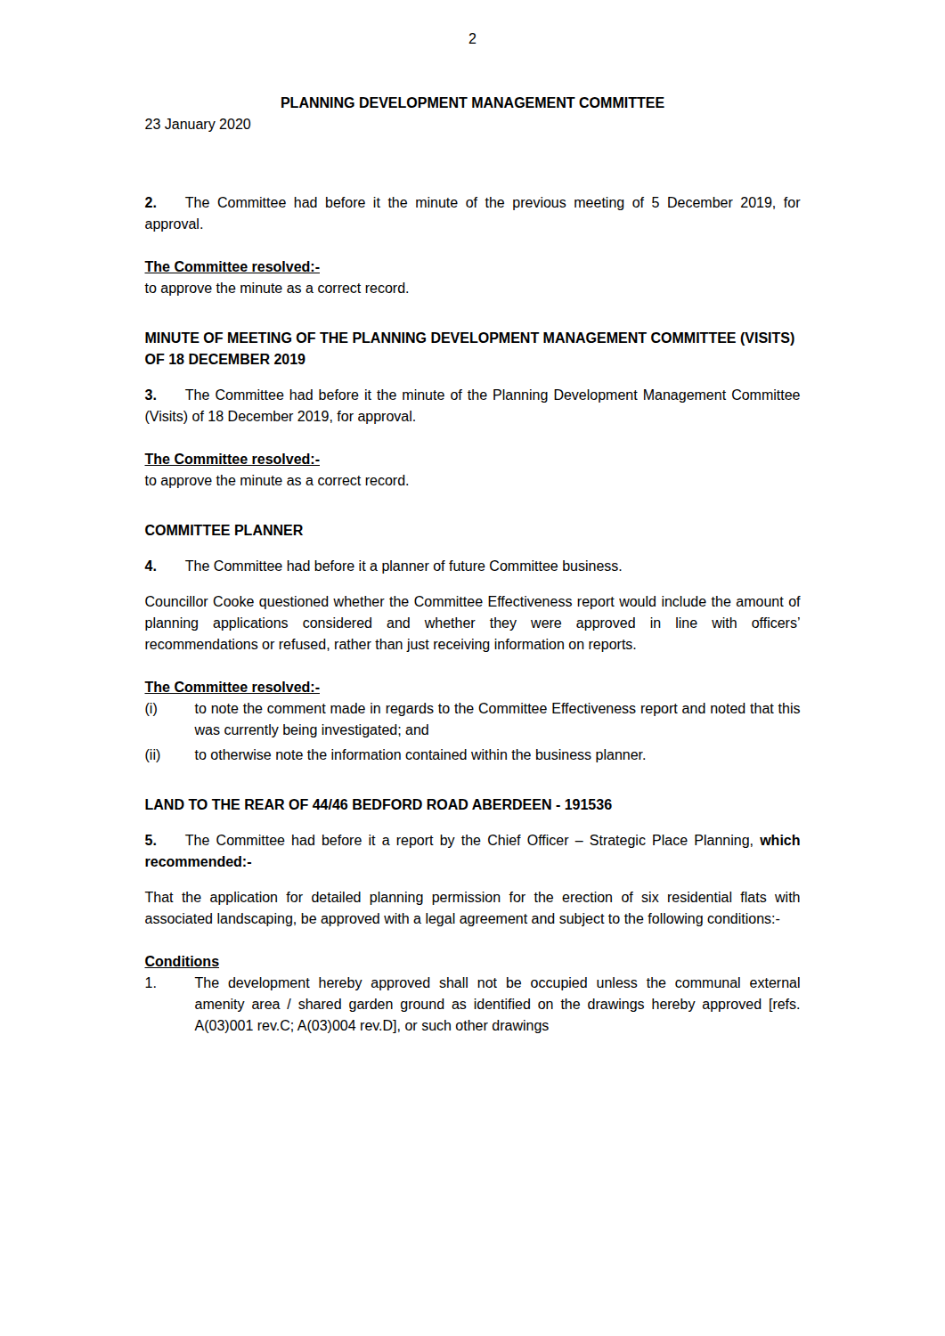2
Planning Development Management Committee
23 January 2020
2.  The Committee had before it the minute of the previous meeting of 5 December 2019, for approval.
The Committee resolved:-
to approve the minute as a correct record.
Minute of Meeting of the Planning Development Management Committee (Visits) of 18 December 2019
3.  The Committee had before it the minute of the Planning Development Management Committee (Visits) of 18 December 2019, for approval.
The Committee resolved:-
to approve the minute as a correct record.
Committee Planner
4.  The Committee had before it a planner of future Committee business.
Councillor Cooke questioned whether the Committee Effectiveness report would include the amount of planning applications considered and whether they were approved in line with officers’ recommendations or refused, rather than just receiving information on reports.
The Committee resolved:-
(i) to note the comment made in regards to the Committee Effectiveness report and noted that this was currently being investigated; and
(ii) to otherwise note the information contained within the business planner.
Land to the Rear of 44/46 Bedford Road Aberdeen - 191536
5.  The Committee had before it a report by the Chief Officer – Strategic Place Planning, which recommended:-
That the application for detailed planning permission for the erection of six residential flats with associated landscaping, be approved with a legal agreement and subject to the following conditions:-
Conditions
1. The development hereby approved shall not be occupied unless the communal external amenity area / shared garden ground as identified on the drawings hereby approved [refs. A(03)001 rev.C; A(03)004 rev.D], or such other drawings